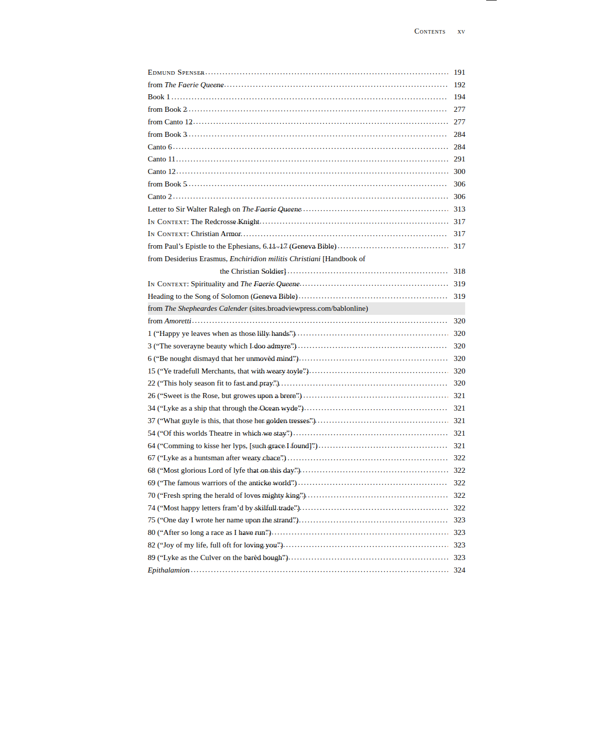Contents xv
Edmund Spenser................................................................................................... 191
from The Faerie Queene................................................................................................... 192
Book 1................................................................................................... 194
from Book 2................................................................................................... 277
from Canto 12................................................................................................... 277
from Book 3................................................................................................... 284
Canto 6................................................................................................... 284
Canto 11................................................................................................... 291
Canto 12................................................................................................... 300
from Book 5................................................................................................... 306
Canto 2................................................................................................... 306
Letter to Sir Walter Ralegh on The Faerie Queene................................................................................................... 313
In Context: The Redcrosse Knight................................................................................................... 317
In Context: Christian Armor................................................................................................... 317
from Paul’s Epistle to the Ephesians, 6.11–17 (Geneva Bible)................................................................................................... 317
from Desiderius Erasmus, Enchiridion militis Christiani [Handbook of
the Christian Soldier]................................................................................................... 318
In Context: Spirituality and The Faerie Queene................................................................................................... 319
Heading to the Song of Solomon (Geneva Bible)................................................................................................... 319
from The Shepheardes Calender (sites.broadviewpress.com/bablonline)
from Amoretti................................................................................................... 320
1 (“Happy ye leaves when as those lilly hands”)................................................................................................... 320
3 (“The soverayne beauty which I doo admyre”)................................................................................................... 320
6 (“Be nought dismayd that her unmovèd mind”)................................................................................................... 320
15 (“Ye tradefull Merchants, that with weary toyle”)................................................................................................... 320
22 (“This holy season fit to fast and pray”)................................................................................................... 320
26 (“Sweet is the Rose, but growes upon a brere”)................................................................................................... 321
34 (“Lyke as a ship that through the Ocean wyde”)................................................................................................... 321
37 (“What guyle is this, that those her golden tresses”)................................................................................................... 321
54 (“Of this worlds Theatre in which we stay”)................................................................................................... 321
64 (“Comming to kisse her lyps, [such grace I found]”)................................................................................................... 321
67 (“Lyke as a huntsman after weary chace”)................................................................................................... 322
68 (“Most glorious Lord of lyfe that on this day”)................................................................................................... 322
69 (“The famous warriors of the anticke world”)................................................................................................... 322
70 (“Fresh spring the herald of loves mighty king”)................................................................................................... 322
74 (“Most happy letters fram’d by skilfull trade”)................................................................................................... 322
75 (“One day I wrote her name upon the strand”)................................................................................................... 323
80 (“After so long a race as I have run”)................................................................................................... 323
82 (“Joy of my life, full oft for loving you”)................................................................................................... 323
89 (“Lyke as the Culver on the barèd bough”)................................................................................................... 323
Epithalamion................................................................................................... 324